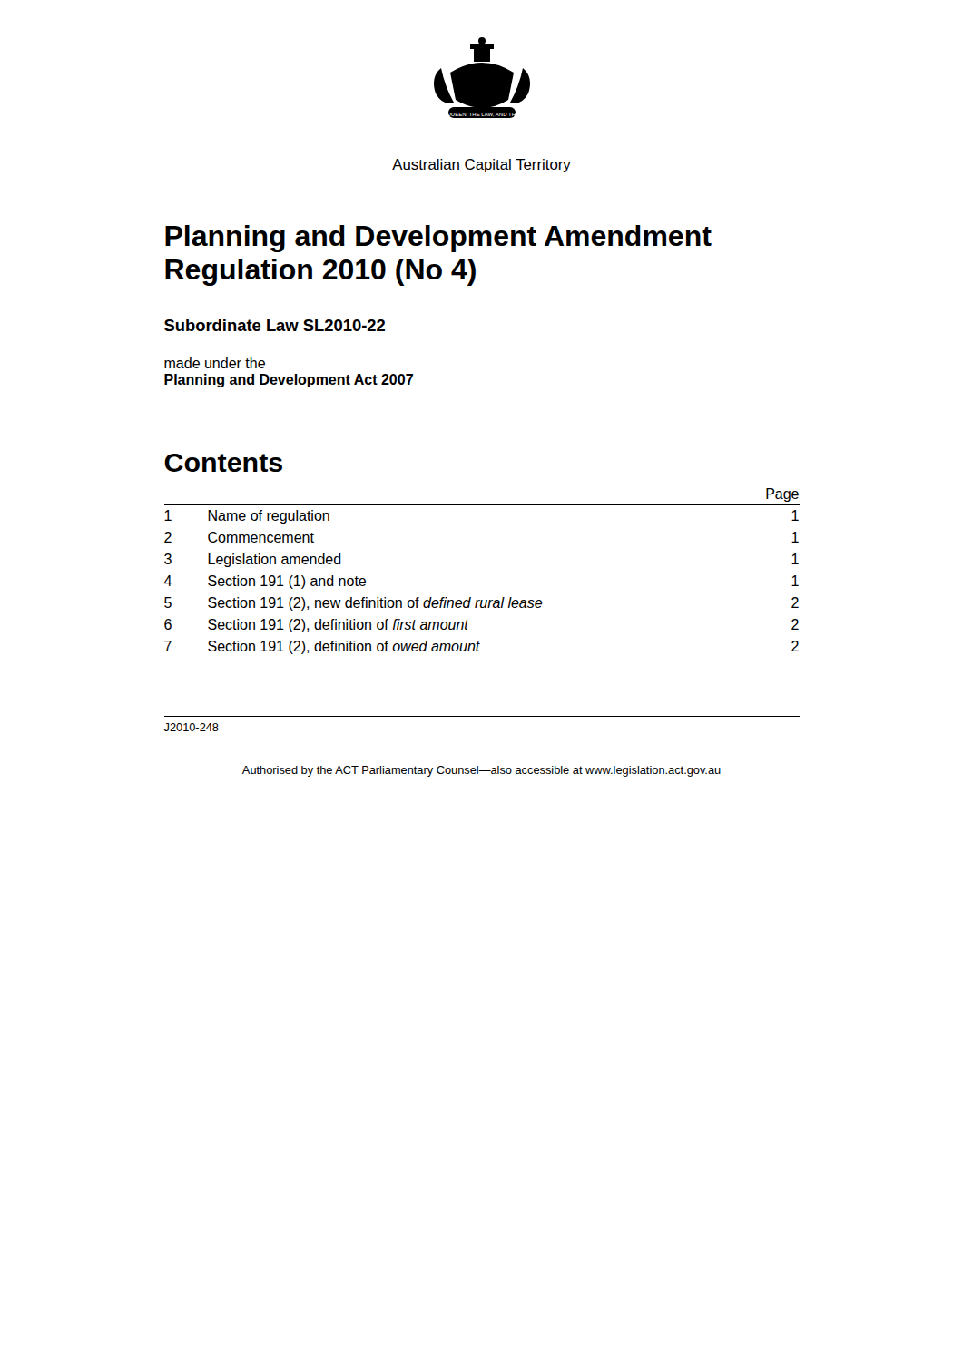Australian Capital Territory
Planning and Development Amendment Regulation 2010 (No 4)
Subordinate Law SL2010-22
made under the
Planning and Development Act 2007
Contents
| | | Page |
| --- | --- | --- |
| 1 | Name of regulation | 1 |
| 2 | Commencement | 1 |
| 3 | Legislation amended | 1 |
| 4 | Section 191 (1) and note | 1 |
| 5 | Section 191 (2), new definition of defined rural lease | 2 |
| 6 | Section 191 (2), definition of first amount | 2 |
| 7 | Section 191 (2), definition of owed amount | 2 |
J2010-248
Authorised by the ACT Parliamentary Counsel—also accessible at www.legislation.act.gov.au